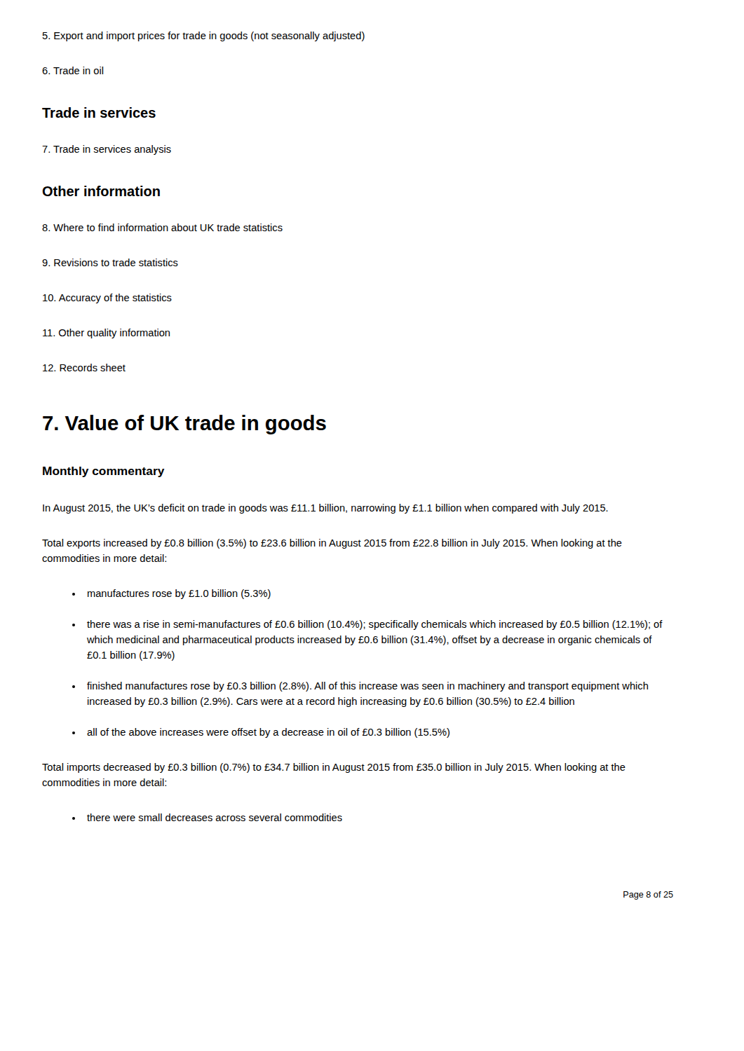5. Export and import prices for trade in goods (not seasonally adjusted)
6. Trade in oil
Trade in services
7. Trade in services analysis
Other information
8. Where to find information about UK trade statistics
9. Revisions to trade statistics
10. Accuracy of the statistics
11. Other quality information
12. Records sheet
7. Value of UK trade in goods
Monthly commentary
In August 2015, the UK’s deficit on trade in goods was £11.1 billion, narrowing by £1.1 billion when compared with July 2015.
Total exports increased by £0.8 billion (3.5%) to £23.6 billion in August 2015 from £22.8 billion in July 2015. When looking at the commodities in more detail:
manufactures rose by £1.0 billion (5.3%)
there was a rise in semi-manufactures of £0.6 billion (10.4%); specifically chemicals which increased by £0.5 billion (12.1%); of which medicinal and pharmaceutical products increased by £0.6 billion (31.4%), offset by a decrease in organic chemicals of £0.1 billion (17.9%)
finished manufactures rose by £0.3 billion (2.8%). All of this increase was seen in machinery and transport equipment which increased by £0.3 billion (2.9%). Cars were at a record high increasing by £0.6 billion (30.5%) to £2.4 billion
all of the above increases were offset by a decrease in oil of £0.3 billion (15.5%)
Total imports decreased by £0.3 billion (0.7%) to £34.7 billion in August 2015 from £35.0 billion in July 2015. When looking at the commodities in more detail:
there were small decreases across several commodities
Page 8 of 25